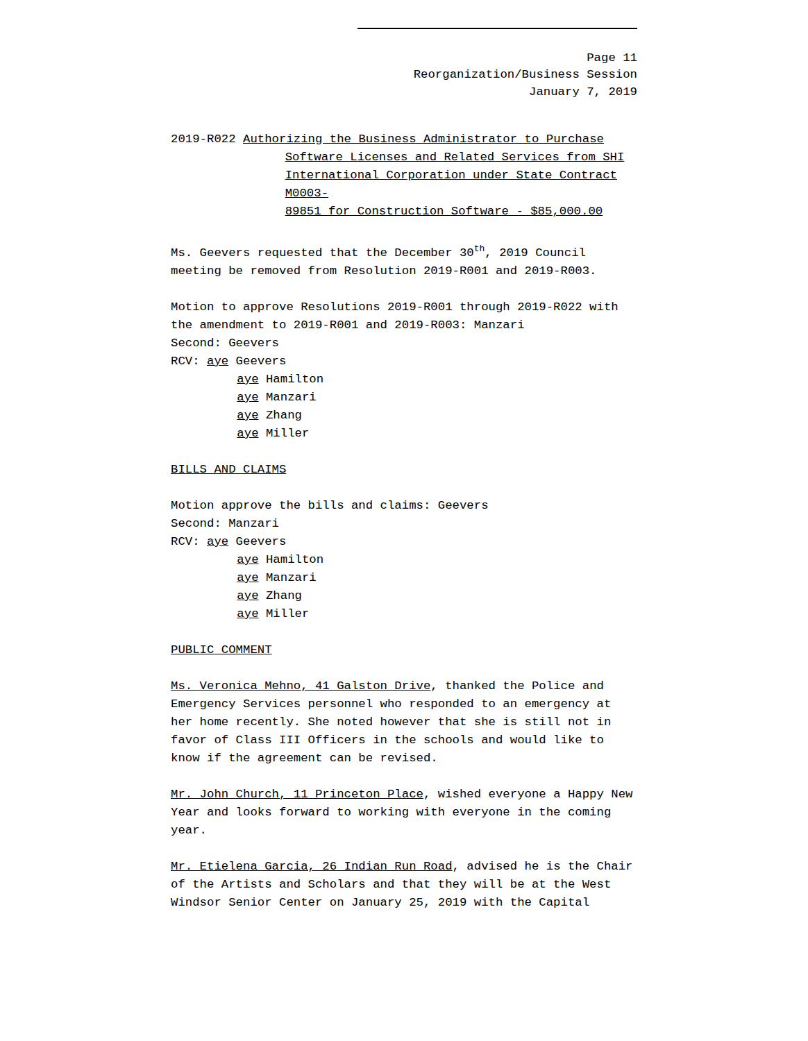Page 11
Reorganization/Business Session
January 7, 2019
2019-R022 Authorizing the Business Administrator to Purchase
Software Licenses and Related Services from SHI
International Corporation under State Contract M0003-
89851 for Construction Software - $85,000.00
Ms. Geevers requested that the December 30th, 2019 Council meeting be removed from Resolution 2019-R001 and 2019-R003.
Motion to approve Resolutions 2019-R001 through 2019-R022 with the amendment to 2019-R001 and 2019-R003: Manzari
Second: Geevers
RCV: aye Geevers
aye Hamilton
aye Manzari
aye Zhang
aye Miller
BILLS AND CLAIMS
Motion approve the bills and claims: Geevers
Second: Manzari
RCV: aye Geevers
aye Hamilton
aye Manzari
aye Zhang
aye Miller
PUBLIC COMMENT
Ms. Veronica Mehno, 41 Galston Drive, thanked the Police and Emergency Services personnel who responded to an emergency at her home recently. She noted however that she is still not in favor of Class III Officers in the schools and would like to know if the agreement can be revised.
Mr. John Church, 11 Princeton Place, wished everyone a Happy New Year and looks forward to working with everyone in the coming year.
Mr. Etielena Garcia, 26 Indian Run Road, advised he is the Chair of the Artists and Scholars and that they will be at the West Windsor Senior Center on January 25, 2019 with the Capital